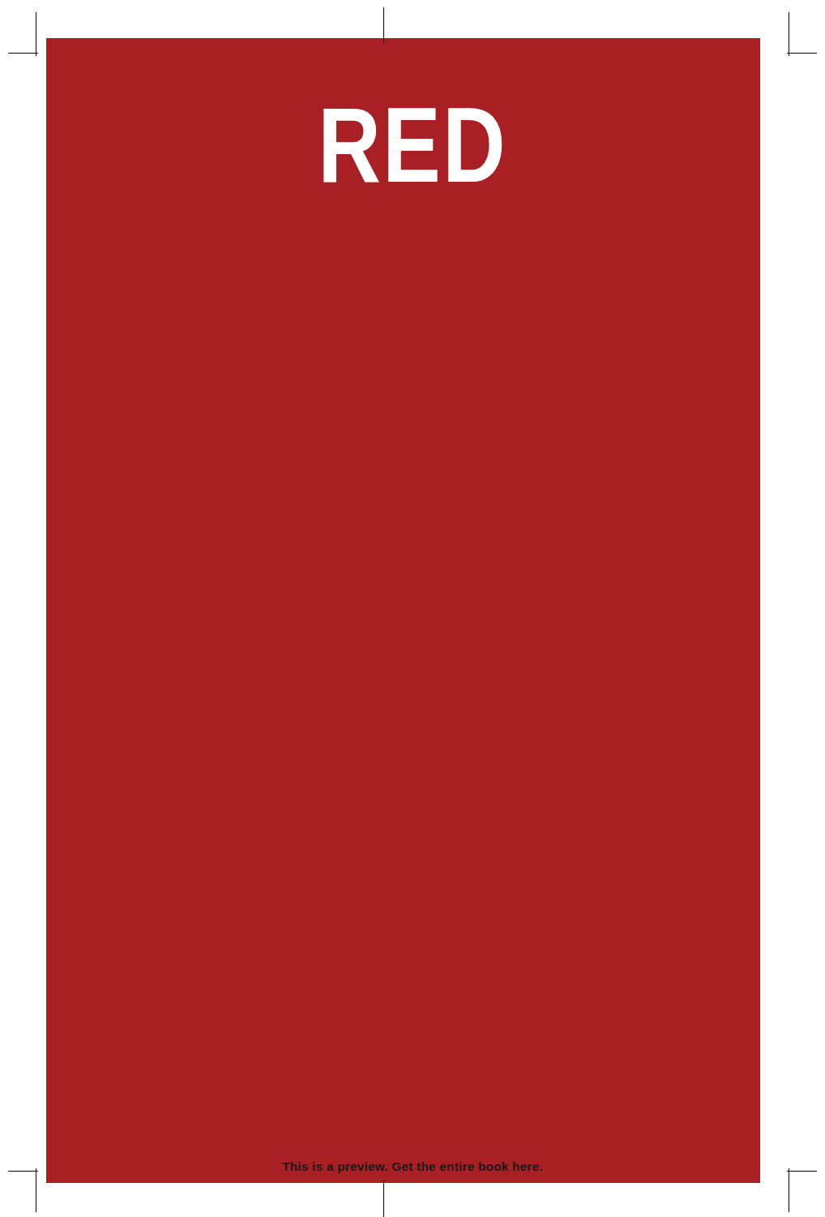RED
This is a preview. Get the entire book here.